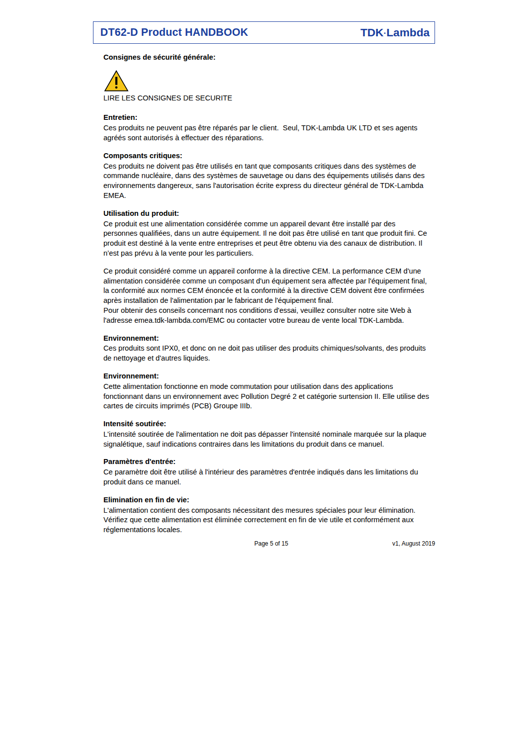DT62-D Product HANDBOOK
TDK·Lambda
Consignes de sécurité générale:
LIRE LES CONSIGNES DE SECURITE
Entretien:
Ces produits ne peuvent pas être réparés par le client. Seul, TDK-Lambda UK LTD et ses agents agréés sont autorisés à effectuer des réparations.
Composants critiques:
Ces produits ne doivent pas être utilisés en tant que composants critiques dans des systèmes de commande nucléaire, dans des systèmes de sauvetage ou dans des équipements utilisés dans des environnements dangereux, sans l'autorisation écrite express du directeur général de TDK-Lambda EMEA.
Utilisation du produit:
Ce produit est une alimentation considérée comme un appareil devant être installé par des personnes qualifiées, dans un autre équipement. Il ne doit pas être utilisé en tant que produit fini. Ce produit est destiné à la vente entre entreprises et peut être obtenu via des canaux de distribution. Il n’est pas prévu à la vente pour les particuliers.
Ce produit considéré comme un appareil conforme à la directive CEM. La performance CEM d'une alimentation considérée comme un composant d'un équipement sera affectée par l'équipement final, la conformité aux normes CEM énoncée et la conformité à la directive CEM doivent être confirmées après installation de l'alimentation par le fabricant de l'équipement final.
Pour obtenir des conseils concernant nos conditions d'essai, veuillez consulter notre site Web à l'adresse emea.tdk-lambda.com/EMC ou contacter votre bureau de vente local TDK-Lambda.
Environnement:
Ces produits sont IPX0, et donc on ne doit pas utiliser des produits chimiques/solvants, des produits de nettoyage et d'autres liquides.
Environnement:
Cette alimentation fonctionne en mode commutation pour utilisation dans des applications fonctionnant dans un environnement avec Pollution Degré 2 et catégorie surtension II. Elle utilise des cartes de circuits imprimés (PCB) Groupe IIIb.
Intensité soutirée:
L'intensité soutirée de l'alimentation ne doit pas dépasser l'intensité nominale marquée sur la plaque signalétique, sauf indications contraires dans les limitations du produit dans ce manuel.
Paramètres d'entrée:
Ce paramètre doit être utilisé à l'intérieur des paramètres d'entrée indiqués dans les limitations du produit dans ce manuel.
Elimination en fin de vie:
L'alimentation contient des composants nécessitant des mesures spéciales pour leur élimination. Vérifiez que cette alimentation est éliminée correctement en fin de vie utile et conformément aux réglementations locales.
Page 5 of 15
v1, August 2019